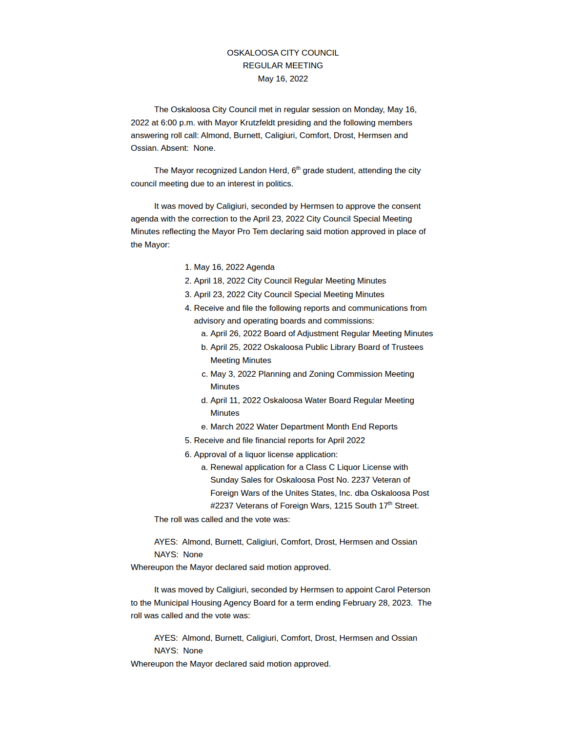OSKALOOSA CITY COUNCIL
REGULAR MEETING
May 16, 2022
The Oskaloosa City Council met in regular session on Monday, May 16, 2022 at 6:00 p.m. with Mayor Krutzfeldt presiding and the following members answering roll call: Almond, Burnett, Caligiuri, Comfort, Drost, Hermsen and Ossian. Absent: None.
The Mayor recognized Landon Herd, 6th grade student, attending the city council meeting due to an interest in politics.
It was moved by Caligiuri, seconded by Hermsen to approve the consent agenda with the correction to the April 23, 2022 City Council Special Meeting Minutes reflecting the Mayor Pro Tem declaring said motion approved in place of the Mayor:
May 16, 2022 Agenda
April 18, 2022 City Council Regular Meeting Minutes
April 23, 2022 City Council Special Meeting Minutes
Receive and file the following reports and communications from advisory and operating boards and commissions:
April 26, 2022 Board of Adjustment Regular Meeting Minutes
April 25, 2022 Oskaloosa Public Library Board of Trustees Meeting Minutes
May 3, 2022 Planning and Zoning Commission Meeting Minutes
April 11, 2022 Oskaloosa Water Board Regular Meeting Minutes
March 2022 Water Department Month End Reports
Receive and file financial reports for April 2022
Approval of a liquor license application:
Renewal application for a Class C Liquor License with Sunday Sales for Oskaloosa Post No. 2237 Veteran of Foreign Wars of the Unites States, Inc. dba Oskaloosa Post #2237 Veterans of Foreign Wars, 1215 South 17th Street.
The roll was called and the vote was:
AYES: Almond, Burnett, Caligiuri, Comfort, Drost, Hermsen and Ossian
NAYS: None
Whereupon the Mayor declared said motion approved.
It was moved by Caligiuri, seconded by Hermsen to appoint Carol Peterson to the Municipal Housing Agency Board for a term ending February 28, 2023. The roll was called and the vote was:
AYES: Almond, Burnett, Caligiuri, Comfort, Drost, Hermsen and Ossian
NAYS: None
Whereupon the Mayor declared said motion approved.